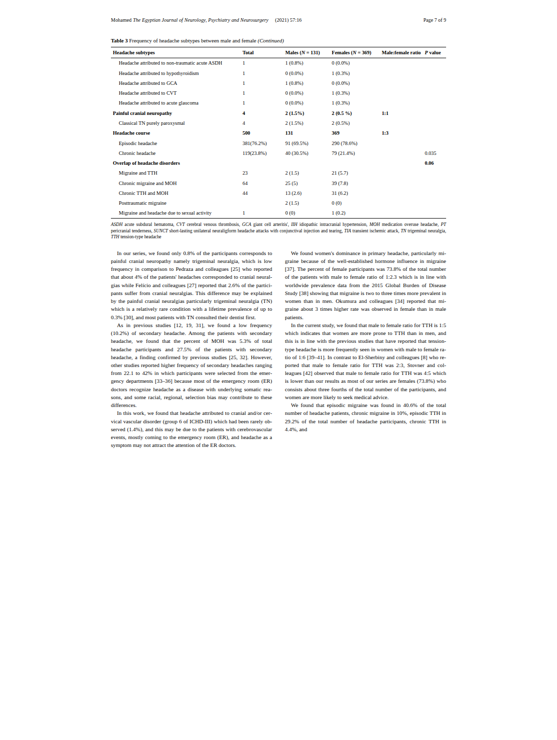Mohamed The Egyptian Journal of Neurology, Psychiatry and Neurosurgery (2021) 57:16
Page 7 of 9
Table 3 Frequency of headache subtypes between male and female (Continued)
| Headache subtypes | Total | Males ( N = 131) | Females ( N = 369) | Male:female ratio | P value |
| --- | --- | --- | --- | --- | --- |
| Headache attributed to non-traumatic acute ASDH | 1 | 1 (0.8%) | 0 (0.0%) | | |
| Headache attributed to hypothyroidism | 1 | 0 (0.0%) | 1 (0.3%) | | |
| Headache attributed to GCA | 1 | 1 (0.8%) | 0 (0.0%) | | |
| Headache attributed to CVT | 1 | 0 (0.0%) | 1 (0.3%) | | |
| Headache attributed to acute glaucoma | 1 | 0 (0.0%) | 1 (0.3%) | | |
| Painful cranial neuropathy | 4 | 2 (1.5%) | 2 (0.5 %) | 1:1 | |
| Classical TN purely paroxysmal | 4 | 2 (1.5%) | 2 (0.5%) | | |
| Headache course | 500 | 131 | 369 | 1:3 | |
| Episodic headache | 381(76.2%) | 91 (69.5%) | 290 (78.6%) | | |
| Chronic headache | 119(23.8%) | 40 (30.5%) | 79 (21.4%) | | 0.035 |
| Overlap of headache disorders | | | | | 0.06 |
| Migraine and TTH | 23 | 2 (1.5) | 21 (5.7) | | |
| Chronic migraine and MOH | 64 | 25 (5) | 39 (7.8) | | |
| Chronic TTH and MOH | 44 | 13 (2.6) | 31 (6.2) | | |
| Posttraumatic migraine | | 2 (1.5) | 0 (0) | | |
| Migraine and headache due to sexual activity | 1 | 0 (0) | 1 (0.2) | | |
ASDH acute subdural hematoma, CVT cerebral venous thrombosis, GCA giant cell arteritis', IIH idiopathic intracranial hypertension, MOH medication overuse headache, PT pericranial tenderness, SUNCT short-lasting unilateral neuraligform headache attacks with conjunctival injection and tearing, TIA transient ischemic attack, TN trigeminal neuralgia, TTH tension-type headache
In our series, we found only 0.8% of the participants corresponds to painful cranial neuropathy namely trigeminal neuralgia, which is low frequency in comparison to Pedraza and colleagues [25] who reported that about 4% of the patients' headaches corresponded to cranial neuralgias while Felício and colleagues [27] reported that 2.6% of the participants suffer from cranial neuralgias. This difference may be explained by the painful cranial neuralgias particularly trigeminal neuralgia (TN) which is a relatively rare condition with a lifetime prevalence of up to 0.3% [30], and most patients with TN consulted their dentist first.
As in previous studies [12, 19, 31], we found a low frequency (10.2%) of secondary headache. Among the patients with secondary headache, we found that the percent of MOH was 5.3% of total headache participants and 27.5% of the patients with secondary headache, a finding confirmed by previous studies [25, 32]. However, other studies reported higher frequency of secondary headaches ranging from 22.1 to 42% in which participants were selected from the emergency departments [33–36] because most of the emergency room (ER) doctors recognize headache as a disease with underlying somatic reasons, and some racial, regional, selection bias may contribute to these differences.
In this work, we found that headache attributed to cranial and/or cervical vascular disorder (group 6 of ICHD-III) which had been rarely observed (1.4%), and this may be due to the patients with cerebrovascular events, mostly coming to the emergency room (ER), and headache as a symptom may not attract the attention of the ER doctors.
We found women's dominance in primary headache, particularly migraine because of the well-established hormone influence in migraine [37]. The percent of female participants was 73.8% of the total number of the patients with male to female ratio of 1:2.3 which is in line with worldwide prevalence data from the 2015 Global Burden of Disease Study [38] showing that migraine is two to three times more prevalent in women than in men. Okumura and colleagues [34] reported that migraine about 3 times higher rate was observed in female than in male patients.
In the current study, we found that male to female ratio for TTH is 1:5 which indicates that women are more prone to TTH than in men, and this is in line with the previous studies that have reported that tension-type headache is more frequently seen in women with male to female ratio of 1:6 [39–41]. In contrast to El-Sherbiny and colleagues [8] who reported that male to female ratio for TTH was 2:3, Stovner and colleagues [42] observed that male to female ratio for TTH was 4:5 which is lower than our results as most of our series are females (73.8%) who consists about three fourths of the total number of the participants, and women are more likely to seek medical advice.
We found that episodic migraine was found in 40.6% of the total number of headache patients, chronic migraine in 10%, episodic TTH in 29.2% of the total number of headache participants, chronic TTH in 4.4%, and